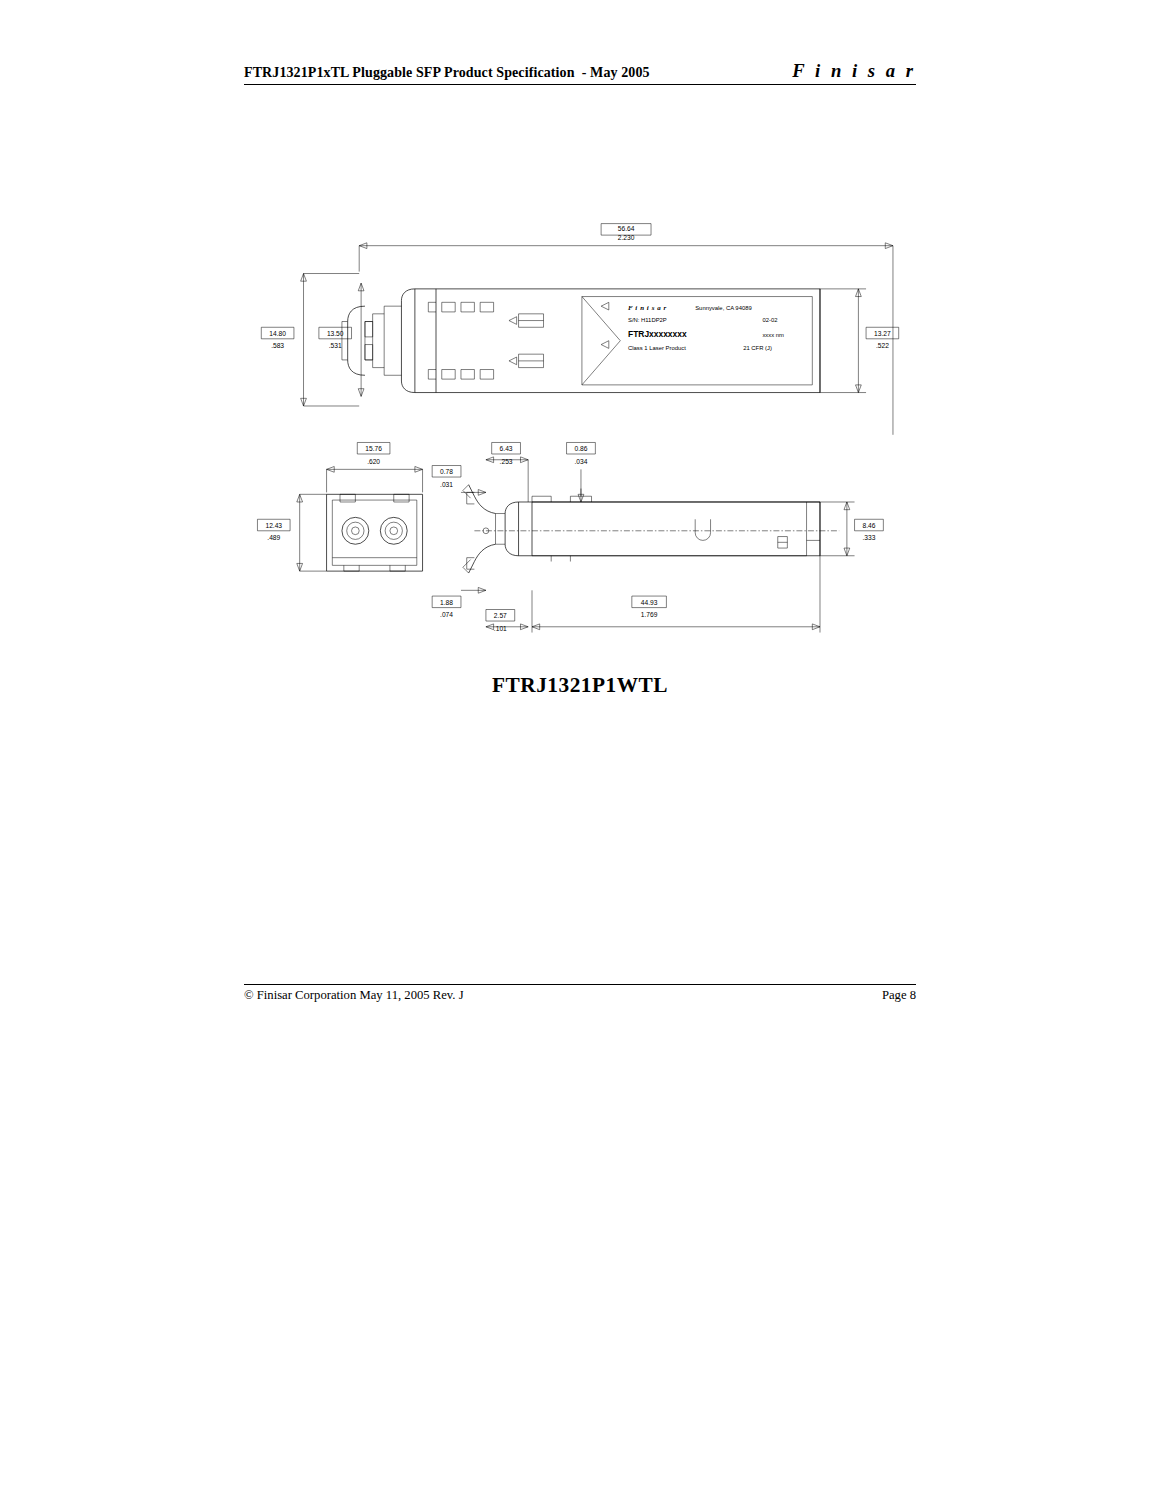FTRJ1321P1xTL Pluggable SFP Product Specification - May 2005
F i n i s a r
56.64 2.230 14.80 .583 13.50 .531 13.27 .522 F i n i s a r Sunnyvale, CA 94089 S/N: H11DP2P 02-02 FTRJxxxxxxxx xxxx nm Class 1 Laser Product 21 CFR (J) 15.76 .620 12.43 .489 6.43 .253 0.86 .034 0.78 .031 8.46 .333 1.88 .074 2.57 .101 44.93 1.769
FTRJ1321P1WTL
© Finisar Corporation May 11, 2005 Rev. J
Page 8